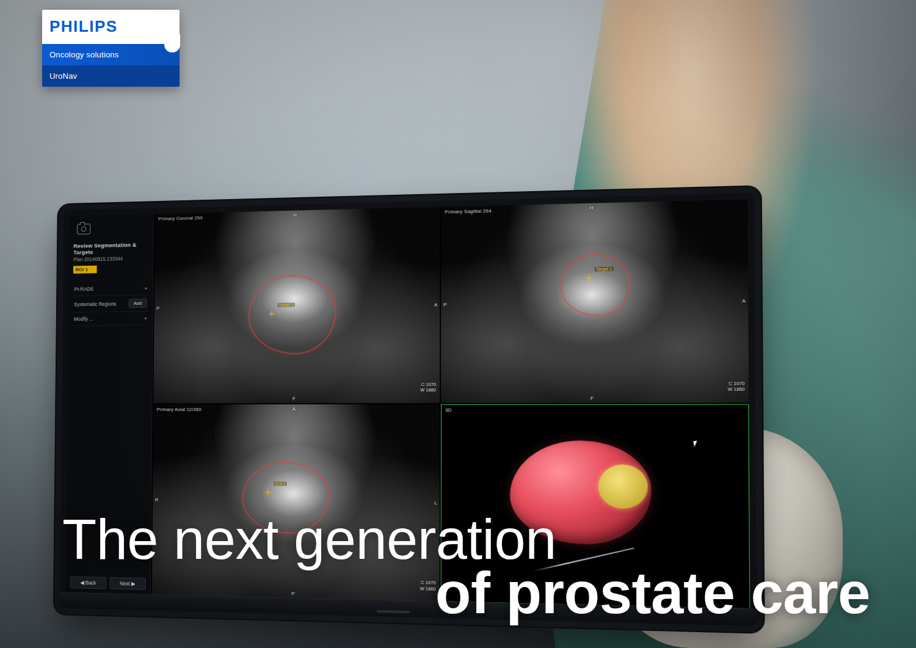Review Segmentation & Targets
Plan.20140915.133344
ROI 1
PI-RADS▾
Systematic Regions Add
Modify ...▾
◀ Back Next ▶
Primary Coronal 259 H F P A
Target 1
C 1070
W 1860
Primary Sagittal 264 H F P A
Target 1
C 1070
W 1860
Primary Axial 12/260 A P R L
ROI 1
C 1070
W 1860
3D
PHILIPS
Oncology solutions
UroNav
The next generation
of prostate care